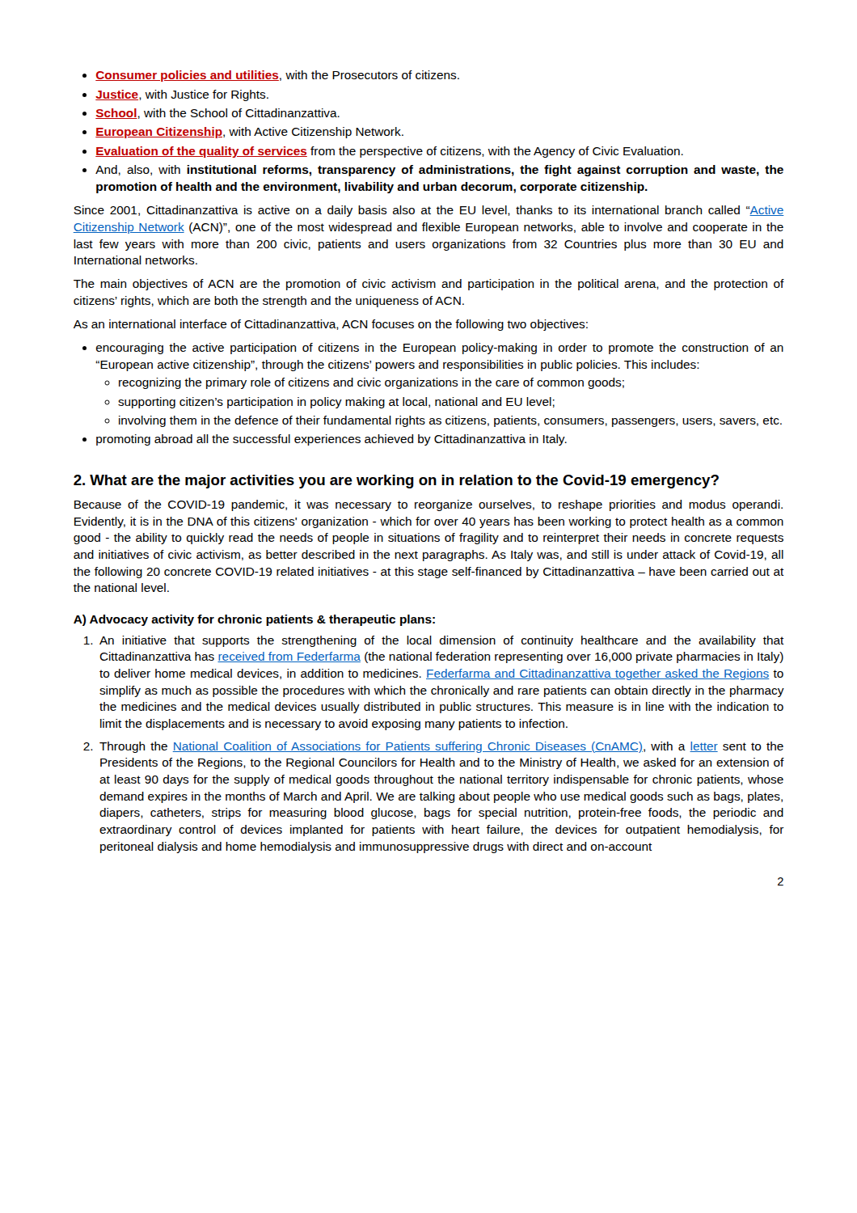Consumer policies and utilities, with the Prosecutors of citizens.
Justice, with Justice for Rights.
School, with the School of Cittadinanzattiva.
European Citizenship, with Active Citizenship Network.
Evaluation of the quality of services from the perspective of citizens, with the Agency of Civic Evaluation.
And, also, with institutional reforms, transparency of administrations, the fight against corruption and waste, the promotion of health and the environment, livability and urban decorum, corporate citizenship.
Since 2001, Cittadinanzattiva is active on a daily basis also at the EU level, thanks to its international branch called “Active Citizenship Network (ACN)”, one of the most widespread and flexible European networks, able to involve and cooperate in the last few years with more than 200 civic, patients and users organizations from 32 Countries plus more than 30 EU and International networks.
The main objectives of ACN are the promotion of civic activism and participation in the political arena, and the protection of citizens’ rights, which are both the strength and the uniqueness of ACN.
As an international interface of Cittadinanzattiva, ACN focuses on the following two objectives:
encouraging the active participation of citizens in the European policy-making in order to promote the construction of an “European active citizenship”, through the citizens’ powers and responsibilities in public policies. This includes:
recognizing the primary role of citizens and civic organizations in the care of common goods;
supporting citizen’s participation in policy making at local, national and EU level;
involving them in the defence of their fundamental rights as citizens, patients, consumers, passengers, users, savers, etc.
promoting abroad all the successful experiences achieved by Cittadinanzattiva in Italy.
2. What are the major activities you are working on in relation to the Covid-19 emergency?
Because of the COVID-19 pandemic, it was necessary to reorganize ourselves, to reshape priorities and modus operandi. Evidently, it is in the DNA of this citizens' organization - which for over 40 years has been working to protect health as a common good - the ability to quickly read the needs of people in situations of fragility and to reinterpret their needs in concrete requests and initiatives of civic activism, as better described in the next paragraphs. As Italy was, and still is under attack of Covid-19, all the following 20 concrete COVID-19 related initiatives - at this stage self-financed by Cittadinanzattiva – have been carried out at the national level.
A) Advocacy activity for chronic patients & therapeutic plans:
An initiative that supports the strengthening of the local dimension of continuity healthcare and the availability that Cittadinanzattiva has received from Federfarma (the national federation representing over 16,000 private pharmacies in Italy) to deliver home medical devices, in addition to medicines. Federfarma and Cittadinanzattiva together asked the Regions to simplify as much as possible the procedures with which the chronically and rare patients can obtain directly in the pharmacy the medicines and the medical devices usually distributed in public structures. This measure is in line with the indication to limit the displacements and is necessary to avoid exposing many patients to infection.
Through the National Coalition of Associations for Patients suffering Chronic Diseases (CnAMC), with a letter sent to the Presidents of the Regions, to the Regional Councilors for Health and to the Ministry of Health, we asked for an extension of at least 90 days for the supply of medical goods throughout the national territory indispensable for chronic patients, whose demand expires in the months of March and April. We are talking about people who use medical goods such as bags, plates, diapers, catheters, strips for measuring blood glucose, bags for special nutrition, protein-free foods, the periodic and extraordinary control of devices implanted for patients with heart failure, the devices for outpatient hemodialysis, for peritoneal dialysis and home hemodialysis and immunosuppressive drugs with direct and on-account
2